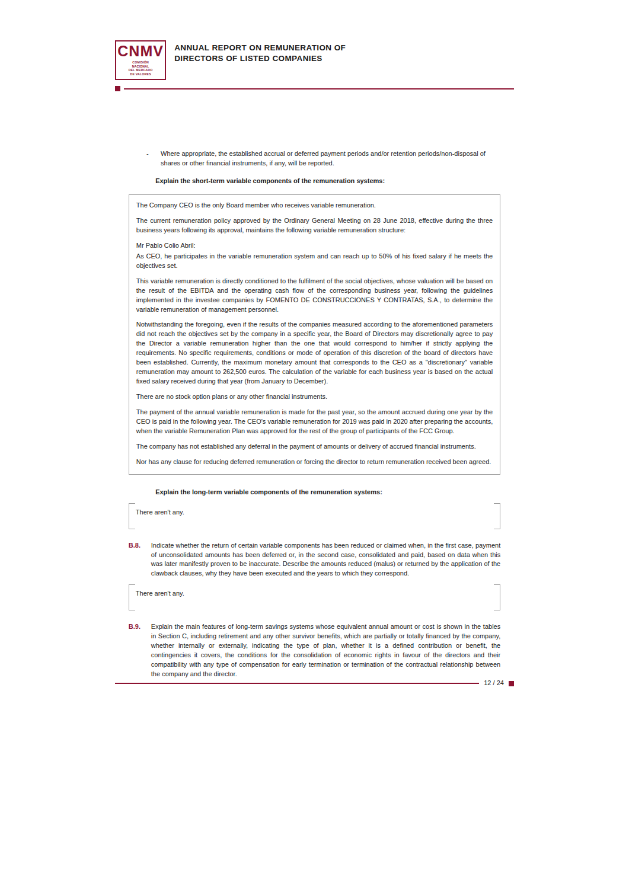CNMV
COMISIÓN
NACIONAL
DEL MERCADO
DE VALORES
ANNUAL REPORT ON REMUNERATION OF
DIRECTORS OF LISTED COMPANIES
-
Where appropriate, the established accrual or deferred payment periods and/or retention periods/non-disposal of shares or other financial instruments, if any, will be reported.
Explain the short-term variable components of the remuneration systems:
The Company CEO is the only Board member who receives variable remuneration.
The current remuneration policy approved by the Ordinary General Meeting on 28 June 2018, effective during the three business years following its approval, maintains the following variable remuneration structure:
Mr Pablo Colio Abril:
As CEO, he participates in the variable remuneration system and can reach up to 50% of his fixed salary if he meets the objectives set.
This variable remuneration is directly conditioned to the fulfilment of the social objectives, whose valuation will be based on the result of the EBITDA and the operating cash flow of the corresponding business year, following the guidelines implemented in the investee companies by FOMENTO DE CONSTRUCCIONES Y CONTRATAS, S.A., to determine the variable remuneration of management personnel.
Notwithstanding the foregoing, even if the results of the companies measured according to the aforementioned parameters did not reach the objectives set by the company in a specific year, the Board of Directors may discretionally agree to pay the Director a variable remuneration higher than the one that would correspond to him/her if strictly applying the requirements. No specific requirements, conditions or mode of operation of this discretion of the board of directors have been established. Currently, the maximum monetary amount that corresponds to the CEO as a "discretionary" variable remuneration may amount to 262,500 euros. The calculation of the variable for each business year is based on the actual fixed salary received during that year (from January to December).
There are no stock option plans or any other financial instruments.
The payment of the annual variable remuneration is made for the past year, so the amount accrued during one year by the CEO is paid in the following year. The CEO's variable remuneration for 2019 was paid in 2020 after preparing the accounts, when the variable Remuneration Plan was approved for the rest of the group of participants of the FCC Group.
The company has not established any deferral in the payment of amounts or delivery of accrued financial instruments.
Nor has any clause for reducing deferred remuneration or forcing the director to return remuneration received been agreed.
Explain the long-term variable components of the remuneration systems:
There aren't any.
B.8.
Indicate whether the return of certain variable components has been reduced or claimed when, in the first case, payment of unconsolidated amounts has been deferred or, in the second case, consolidated and paid, based on data when this was later manifestly proven to be inaccurate. Describe the amounts reduced (malus) or returned by the application of the clawback clauses, why they have been executed and the years to which they correspond.
There aren't any.
B.9.
Explain the main features of long-term savings systems whose equivalent annual amount or cost is shown in the tables in Section C, including retirement and any other survivor benefits, which are partially or totally financed by the company, whether internally or externally, indicating the type of plan, whether it is a defined contribution or benefit, the contingencies it covers, the conditions for the consolidation of economic rights in favour of the directors and their compatibility with any type of compensation for early termination or termination of the contractual relationship between the company and the director.
12 / 24